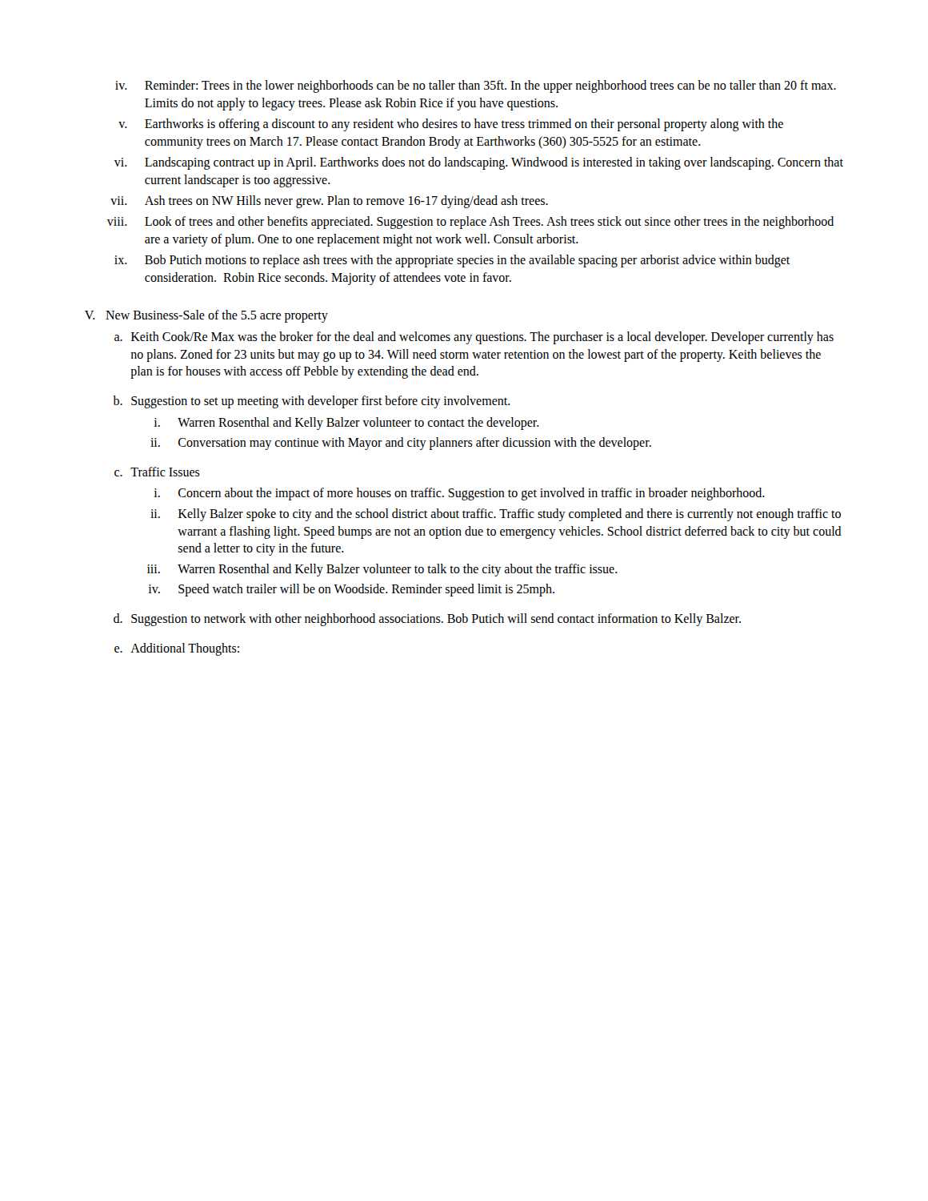Reminder: Trees in the lower neighborhoods can be no taller than 35ft. In the upper neighborhood trees can be no taller than 20 ft max. Limits do not apply to legacy trees. Please ask Robin Rice if you have questions.
Earthworks is offering a discount to any resident who desires to have tress trimmed on their personal property along with the community trees on March 17. Please contact Brandon Brody at Earthworks (360) 305-5525 for an estimate.
Landscaping contract up in April. Earthworks does not do landscaping. Windwood is interested in taking over landscaping. Concern that current landscaper is too aggressive.
Ash trees on NW Hills never grew. Plan to remove 16-17 dying/dead ash trees.
Look of trees and other benefits appreciated. Suggestion to replace Ash Trees. Ash trees stick out since other trees in the neighborhood are a variety of plum. One to one replacement might not work well. Consult arborist.
Bob Putich motions to replace ash trees with the appropriate species in the available spacing per arborist advice within budget consideration. Robin Rice seconds. Majority of attendees vote in favor.
New Business-Sale of the 5.5 acre property
Keith Cook/Re Max was the broker for the deal and welcomes any questions. The purchaser is a local developer. Developer currently has no plans. Zoned for 23 units but may go up to 34. Will need storm water retention on the lowest part of the property. Keith believes the plan is for houses with access off Pebble by extending the dead end.
Suggestion to set up meeting with developer first before city involvement.
Warren Rosenthal and Kelly Balzer volunteer to contact the developer.
Conversation may continue with Mayor and city planners after dicussion with the developer.
Traffic Issues
Concern about the impact of more houses on traffic. Suggestion to get involved in traffic in broader neighborhood.
Kelly Balzer spoke to city and the school district about traffic. Traffic study completed and there is currently not enough traffic to warrant a flashing light. Speed bumps are not an option due to emergency vehicles. School district deferred back to city but could send a letter to city in the future.
Warren Rosenthal and Kelly Balzer volunteer to talk to the city about the traffic issue.
Speed watch trailer will be on Woodside. Reminder speed limit is 25mph.
Suggestion to network with other neighborhood associations. Bob Putich will send contact information to Kelly Balzer.
Additional Thoughts: